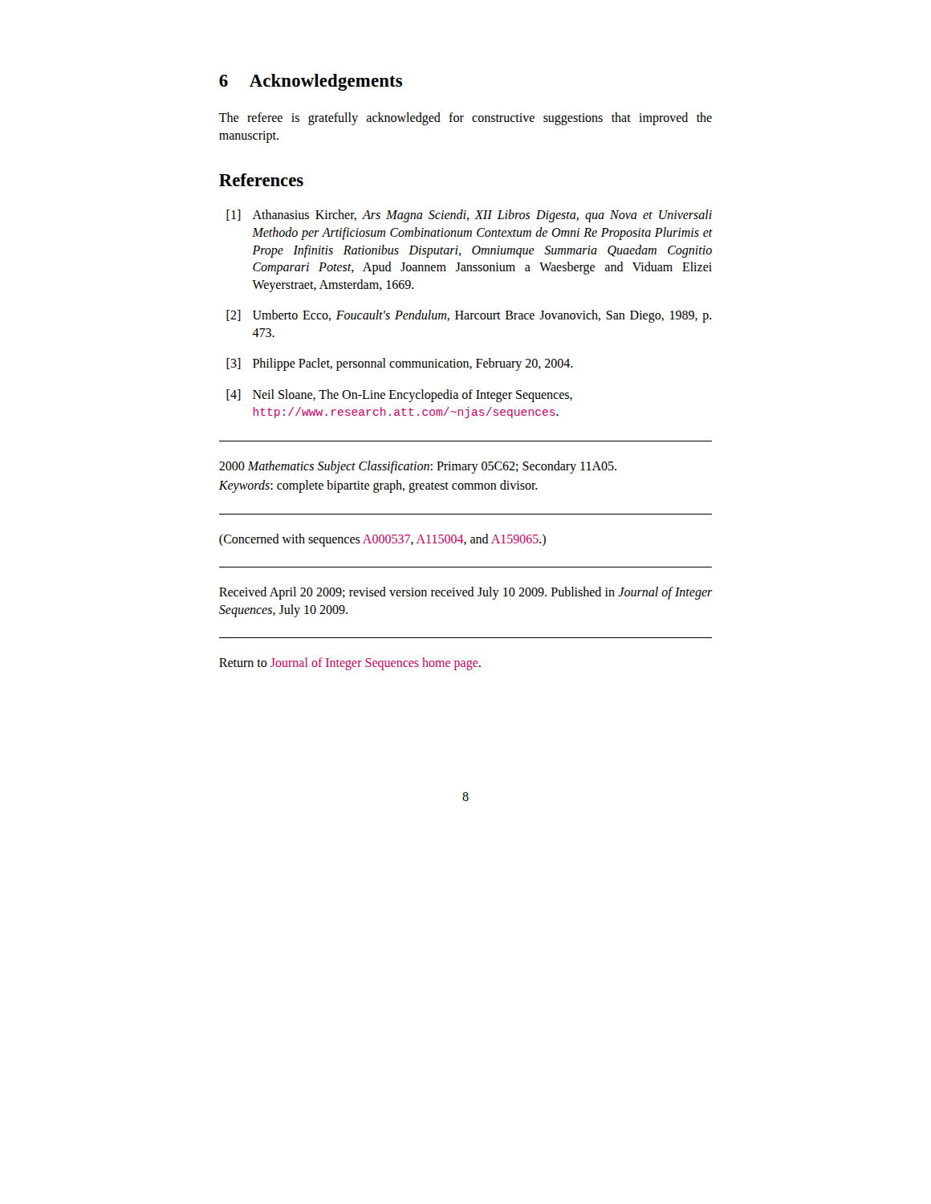6 Acknowledgements
The referee is gratefully acknowledged for constructive suggestions that improved the manuscript.
References
[1] Athanasius Kircher, Ars Magna Sciendi, XII Libros Digesta, qua Nova et Universali Methodo per Artificiosum Combinationum Contextum de Omni Re Proposita Plurimis et Prope Infinitis Rationibus Disputari, Omniumque Summaria Quaedam Cognitio Comparari Potest, Apud Joannem Janssonium a Waesberge and Viduam Elizei Weyerstraet, Amsterdam, 1669.
[2] Umberto Ecco, Foucault's Pendulum, Harcourt Brace Jovanovich, San Diego, 1989, p. 473.
[3] Philippe Paclet, personnal communication, February 20, 2004.
[4] Neil Sloane, The On-Line Encyclopedia of Integer Sequences,
http://www.research.att.com/~njas/sequences.
2000 Mathematics Subject Classification: Primary 05C62; Secondary 11A05.
Keywords: complete bipartite graph, greatest common divisor.
(Concerned with sequences A000537, A115004, and A159065.)
Received April 20 2009; revised version received July 10 2009. Published in Journal of Integer Sequences, July 10 2009.
Return to Journal of Integer Sequences home page.
8